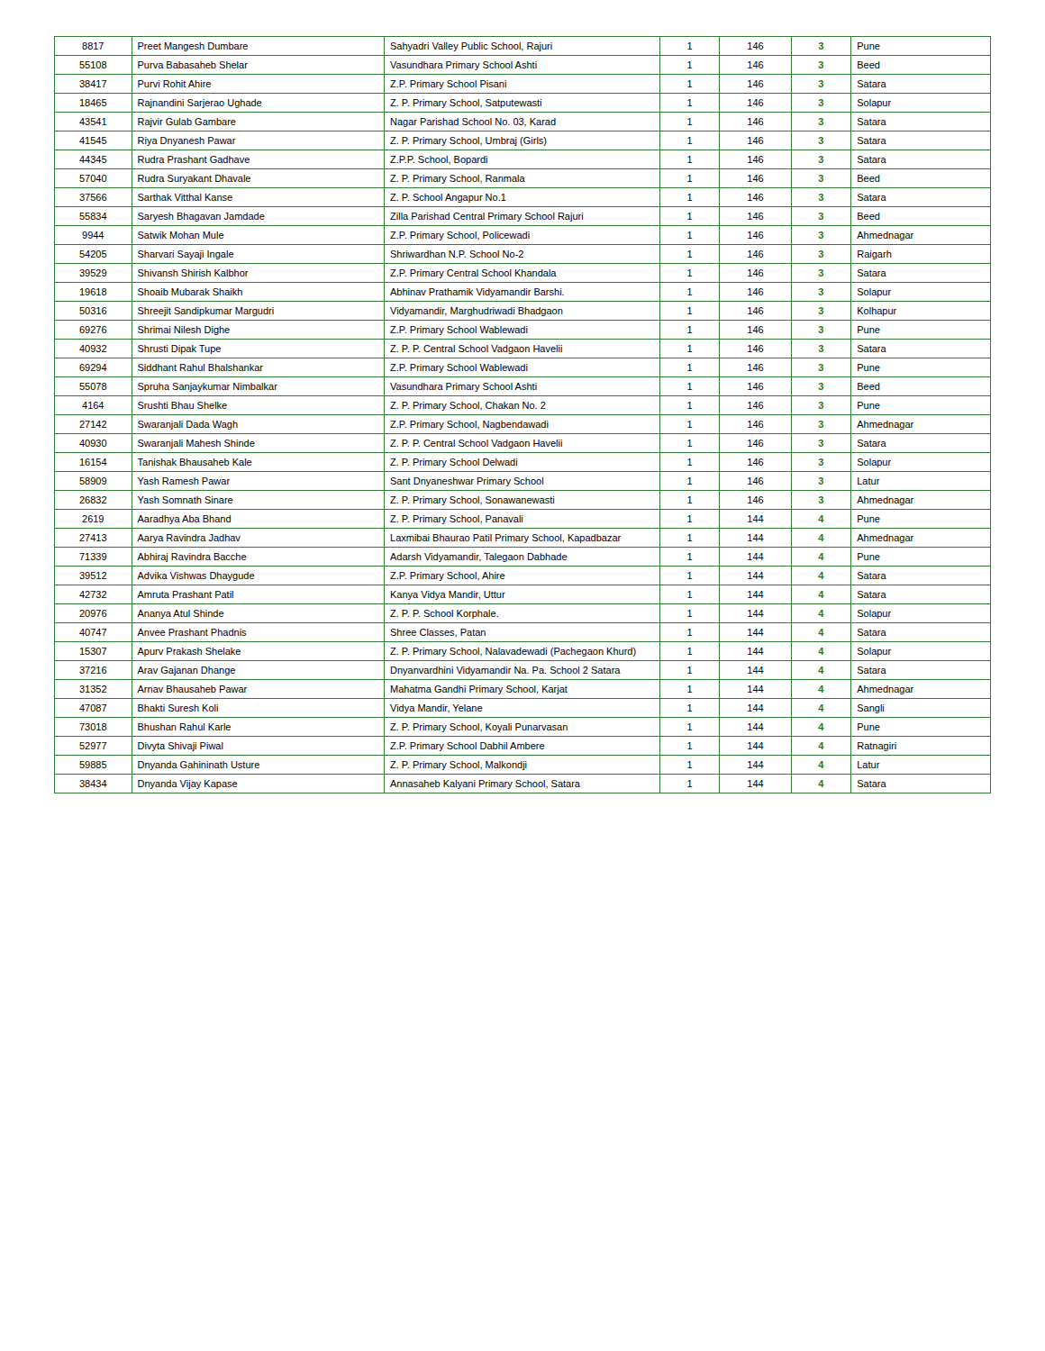| 8817 | Preet Mangesh Dumbare | Sahyadri Valley Public School, Rajuri | 1 | 146 | 3 | Pune |
| 55108 | Purva Babasaheb Shelar | Vasundhara Primary School Ashti | 1 | 146 | 3 | Beed |
| 38417 | Purvi Rohit Ahire | Z.P. Primary School Pisani | 1 | 146 | 3 | Satara |
| 18465 | Rajnandini Sarjerao Ughade | Z. P. Primary School, Satputewasti | 1 | 146 | 3 | Solapur |
| 43541 | Rajvir Gulab Gambare | Nagar Parishad School No. 03, Karad | 1 | 146 | 3 | Satara |
| 41545 | Riya Dnyanesh Pawar | Z. P. Primary School, Umbraj (Girls) | 1 | 146 | 3 | Satara |
| 44345 | Rudra Prashant Gadhave | Z.P.P. School, Bopardi | 1 | 146 | 3 | Satara |
| 57040 | Rudra Suryakant Dhavale | Z. P. Primary School, Ranmala | 1 | 146 | 3 | Beed |
| 37566 | Sarthak Vitthal Kanse | Z. P. School Angapur No.1 | 1 | 146 | 3 | Satara |
| 55834 | Saryesh Bhagavan Jamdade | Zilla Parishad Central Primary School Rajuri | 1 | 146 | 3 | Beed |
| 9944 | Satwik Mohan Mule | Z.P. Primary School, Policewadi | 1 | 146 | 3 | Ahmednagar |
| 54205 | Sharvari Sayaji Ingale | Shriwardhan N.P. School No-2 | 1 | 146 | 3 | Raigarh |
| 39529 | Shivansh Shirish Kalbhor | Z.P. Primary Central School Khandala | 1 | 146 | 3 | Satara |
| 19618 | Shoaib Mubarak Shaikh | Abhinav Prathamik Vidyamandir Barshi. | 1 | 146 | 3 | Solapur |
| 50316 | Shreejit Sandipkumar Margudri | Vidyamandir, Marghudriwadi Bhadgaon | 1 | 146 | 3 | Kolhapur |
| 69276 | Shrimai Nilesh Dighe | Z.P. Primary School Wablewadi | 1 | 146 | 3 | Pune |
| 40932 | Shrusti Dipak Tupe | Z. P. P. Central School Vadgaon Havelii | 1 | 146 | 3 | Satara |
| 69294 | Siddhant Rahul Bhalshankar | Z.P. Primary School Wablewadi | 1 | 146 | 3 | Pune |
| 55078 | Spruha Sanjaykumar Nimbalkar | Vasundhara Primary School Ashti | 1 | 146 | 3 | Beed |
| 4164 | Srushti Bhau Shelke | Z. P. Primary School, Chakan No. 2 | 1 | 146 | 3 | Pune |
| 27142 | Swaranjali Dada Wagh | Z.P. Primary School, Nagbendawadi | 1 | 146 | 3 | Ahmednagar |
| 40930 | Swaranjali Mahesh Shinde | Z. P. P. Central School Vadgaon Havelii | 1 | 146 | 3 | Satara |
| 16154 | Tanishak Bhausaheb Kale | Z. P. Primary School Delwadi | 1 | 146 | 3 | Solapur |
| 58909 | Yash Ramesh Pawar | Sant Dnyaneshwar Primary School | 1 | 146 | 3 | Latur |
| 26832 | Yash Somnath Sinare | Z. P. Primary School, Sonawanewasti | 1 | 146 | 3 | Ahmednagar |
| 2619 | Aaradhya Aba Bhand | Z. P. Primary School, Panavali | 1 | 144 | 4 | Pune |
| 27413 | Aarya Ravindra Jadhav | Laxmibai Bhaurao Patil Primary School, Kapadbazar | 1 | 144 | 4 | Ahmednagar |
| 71339 | Abhiraj Ravindra Bacche | Adarsh Vidyamandir, Talegaon Dabhade | 1 | 144 | 4 | Pune |
| 39512 | Advika Vishwas Dhaygude | Z.P. Primary School, Ahire | 1 | 144 | 4 | Satara |
| 42732 | Amruta Prashant Patil | Kanya Vidya Mandir, Uttur | 1 | 144 | 4 | Satara |
| 20976 | Ananya Atul Shinde | Z. P. P. School Korphale. | 1 | 144 | 4 | Solapur |
| 40747 | Anvee Prashant Phadnis | Shree Classes, Patan | 1 | 144 | 4 | Satara |
| 15307 | Apurv Prakash Shelake | Z. P. Primary School, Nalavadewadi (Pachegaon Khurd) | 1 | 144 | 4 | Solapur |
| 37216 | Arav Gajanan Dhange | Dnyanvardhini Vidyamandir Na. Pa. School 2 Satara | 1 | 144 | 4 | Satara |
| 31352 | Arnav Bhausaheb Pawar | Mahatma Gandhi Primary School, Karjat | 1 | 144 | 4 | Ahmednagar |
| 47087 | Bhakti Suresh Koli | Vidya Mandir, Yelane | 1 | 144 | 4 | Sangli |
| 73018 | Bhushan Rahul Karle | Z. P. Primary School, Koyali Punarvasan | 1 | 144 | 4 | Pune |
| 52977 | Divyta Shivaji Piwal | Z.P. Primary School Dabhil Ambere | 1 | 144 | 4 | Ratnagiri |
| 59885 | Dnyanda Gahininath Usture | Z. P. Primary School, Malkondji | 1 | 144 | 4 | Latur |
| 38434 | Dnyanda Vijay Kapase | Annasaheb Kalyani Primary School, Satara | 1 | 144 | 4 | Satara |